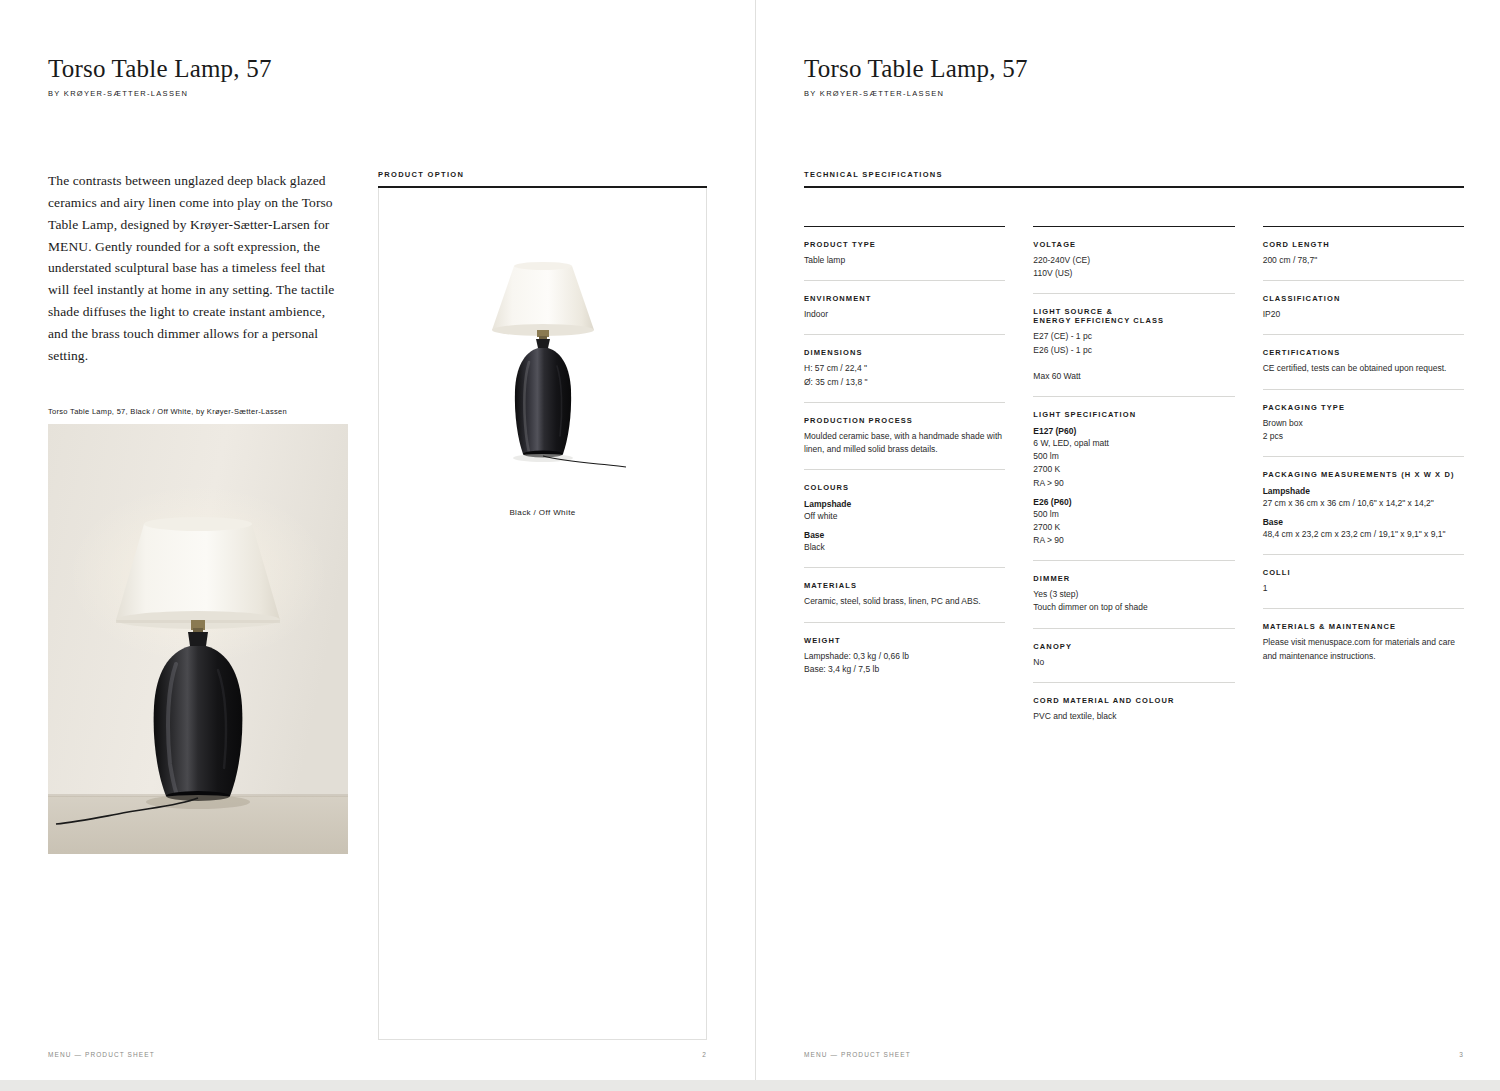Torso Table Lamp, 57
By Krøyer-Sætter-Lassen
The contrasts between unglazed deep black glazed ceramics and airy linen come into play on the Torso Table Lamp, designed by Krøyer-Sætter-Larsen for MENU. Gently rounded for a soft expression, the understated sculptural base has a timeless feel that will feel instantly at home in any setting. The tactile shade diffuses the light to create instant ambience, and the brass touch dimmer allows for a personal setting.
Torso Table Lamp, 57, Black / Off White, by Krøyer-Sætter-Lassen
Product Option
Black / Off White
Menu — Product Sheet 2
Torso Table Lamp, 57
By Krøyer-Sætter-Lassen
Technical Specifications
Product Type
Table lamp
Environment
Indoor
Dimensions
H: 57 cm / 22,4 "
Ø: 35 cm / 13,8 "
Production Process
Moulded ceramic base, with a handmade shade with linen, and milled solid brass details.
Colours
Lampshade
Off white
Base
Black
Materials
Ceramic, steel, solid brass, linen, PC and ABS.
Weight
Lampshade: 0,3 kg / 0,66 lb
Base: 3,4 kg / 7,5 lb
Voltage
220-240V (CE)
110V (US)
Light Source &
Energy Efficiency Class
E27 (CE) - 1 pc
E26 (US) - 1 pc
Max 60 Watt
Light Specification
E127 (P60)
6 W, LED, opal matt
500 lm
2700 K
RA > 90
E26 (P60)
500 lm
2700 K
RA > 90
Dimmer
Yes (3 step)
Touch dimmer on top of shade
Canopy
No
Cord Material and Colour
PVC and textile, black
Cord Length
200 cm / 78,7"
Classification
IP20
Certifications
CE certified, tests can be obtained upon request.
Packaging Type
Brown box
2 pcs
Packaging Measurements (H x W x D)
Lampshade
27 cm x 36 cm x 36 cm / 10,6" x 14,2" x 14,2"
Base
48,4 cm x 23,2 cm x 23,2 cm / 19,1" x 9,1" x 9,1"
Colli
1
Materials & Maintenance
Please visit menuspace.com for materials and care and maintenance instructions.
Menu — Product Sheet 3